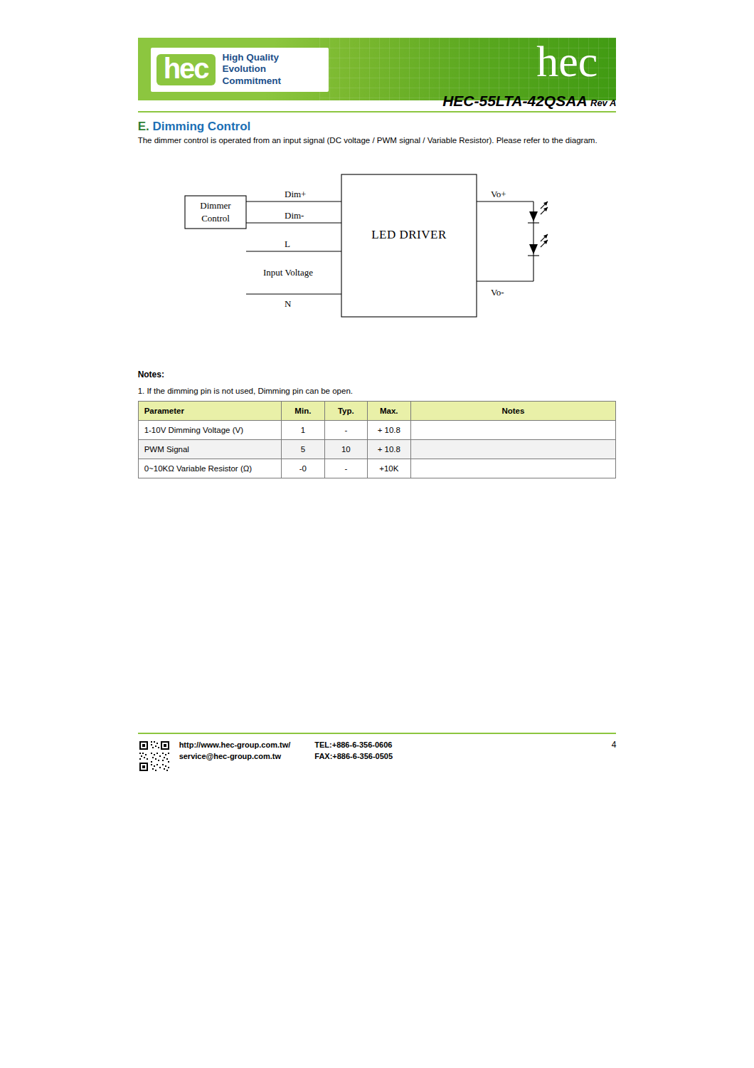hec High Quality
Evolution
Commitment
hec
HEC-55LTA-42QSAA Rev A
E. Dimming Control
The dimmer control is operated from an input signal (DC voltage / PWM signal / Variable Resistor). Please refer to the diagram.
Dimmer Control LED DRIVER Dim+ Dim- L Input Voltage N Vo+ Vo-
Notes:
1. If the dimming pin is not used, Dimming pin can be open.
| Parameter | Min. | Typ. | Max. | Notes |
| --- | --- | --- | --- | --- |
| 1-10V Dimming Voltage (V) | 1 | - | + 10.8 | |
| PWM Signal | 5 | 10 | + 10.8 | |
| 0~10KΩ Variable Resistor (Ω) | -0 | - | +10K | |
http://www.hec-group.com.tw/
service@hec-group.com.tw
TEL:+886-6-356-0606
FAX:+886-6-356-0505
4